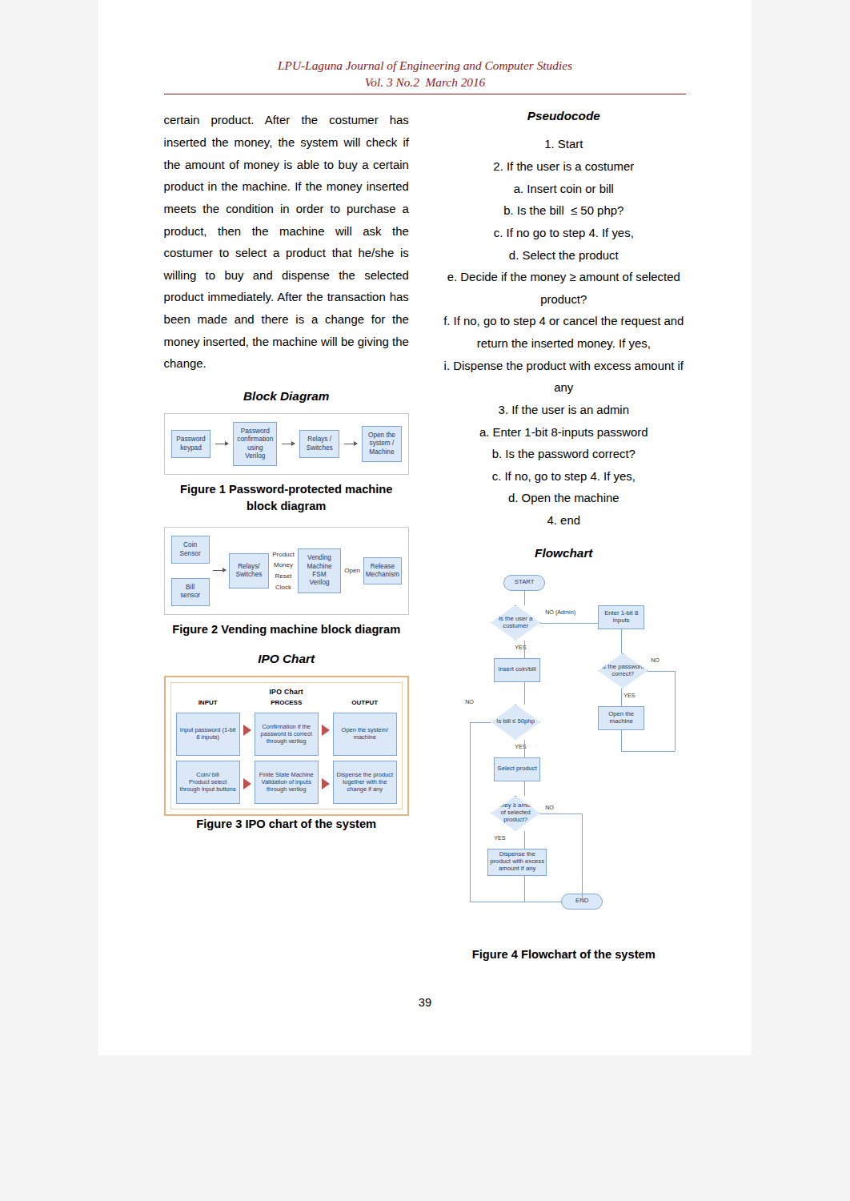LPU-Laguna Journal of Engineering and Computer Studies
Vol. 3 No.2 March 2016
certain product. After the costumer has inserted the money, the system will check if the amount of money is able to buy a certain product in the machine. If the money inserted meets the condition in order to purchase a product, then the machine will ask the costumer to select a product that he/she is willing to buy and dispense the selected product immediately. After the transaction has been made and there is a change for the money inserted, the machine will be giving the change.
Block Diagram
Password keypad
Password confirmation using Verilog
Relays / Switches
Open the system / Machine
Figure 1 Password-protected machine
block diagram
Coin Sensor
Bill sensor
Relays/ Switches
Product Money Reset Clock
Vending Machine FSM Verilog
Open
Release Mechanism
Figure 2 Vending machine block diagram
IPO Chart
IPO Chart
INPUT
Input password (1-bit 8 inputs)
Coin/ bill
Product select through input buttons
PROCESS
Confirmation if the password is correct through verilog
Finite State Machine Validation of inputs through verilog
OUTPUT
Open the system/ machine
Dispense the product together with the change if any
Figure 3 IPO chart of the system
Pseudocode
1. Start
2. If the user is a costumer
a. Insert coin or bill
b. Is the bill ≤ 50 php?
c. If no go to step 4. If yes,
d. Select the product
e. Decide if the money ≥ amount of selected product?
f. If no, go to step 4 or cancel the request and return the inserted money. If yes,
i. Dispense the product with excess amount if any
3. If the user is an admin
a. Enter 1-bit 8-inputs password
b. Is the password correct?
c. If no, go to step 4. If yes,
d. Open the machine
4. end
Flowchart
START
Is the user a costumer
NO (Admin)
Enter 1-bit 8 inputs
YES
Insert coin/bill
Is the password correct?
NO
YES
Open the machine
NO
Is bill ≤ 50php
YES
Select product
Money ≥ amount of selected product?
NO
YES
Dispense the product with excess amount if any
END
Figure 4 Flowchart of the system
39